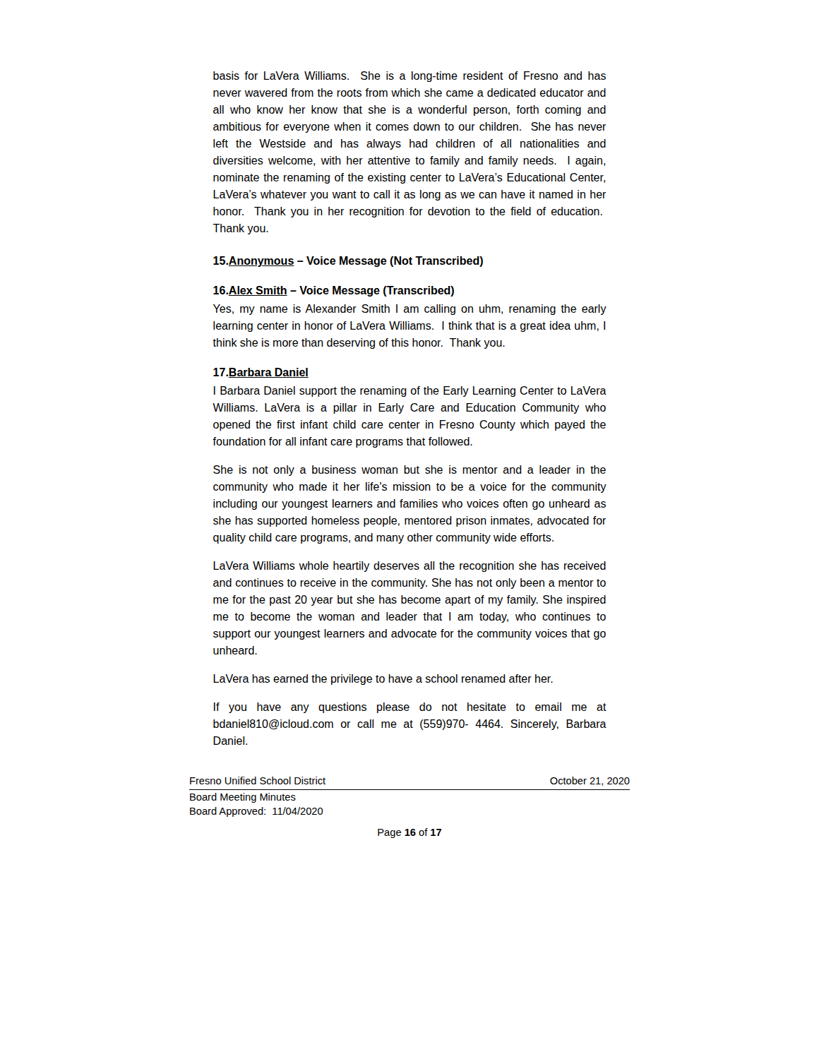basis for LaVera Williams. She is a long-time resident of Fresno and has never wavered from the roots from which she came a dedicated educator and all who know her know that she is a wonderful person, forth coming and ambitious for everyone when it comes down to our children. She has never left the Westside and has always had children of all nationalities and diversities welcome, with her attentive to family and family needs. I again, nominate the renaming of the existing center to LaVera’s Educational Center, LaVera’s whatever you want to call it as long as we can have it named in her honor. Thank you in her recognition for devotion to the field of education. Thank you.
15. Anonymous – Voice Message (Not Transcribed)
16. Alex Smith – Voice Message (Transcribed)
Yes, my name is Alexander Smith I am calling on uhm, renaming the early learning center in honor of LaVera Williams. I think that is a great idea uhm, I think she is more than deserving of this honor. Thank you.
17. Barbara Daniel
I Barbara Daniel support the renaming of the Early Learning Center to LaVera Williams. LaVera is a pillar in Early Care and Education Community who opened the first infant child care center in Fresno County which payed the foundation for all infant care programs that followed.
She is not only a business woman but she is mentor and a leader in the community who made it her life's mission to be a voice for the community including our youngest learners and families who voices often go unheard as she has supported homeless people, mentored prison inmates, advocated for quality child care programs, and many other community wide efforts.
LaVera Williams whole heartily deserves all the recognition she has received and continues to receive in the community. She has not only been a mentor to me for the past 20 year but she has become apart of my family. She inspired me to become the woman and leader that I am today, who continues to support our youngest learners and advocate for the community voices that go unheard.
LaVera has earned the privilege to have a school renamed after her.
If you have any questions please do not hesitate to email me at bdaniel810@icloud.com or call me at (559)970- 4464. Sincerely, Barbara Daniel.
Fresno Unified School District October 21, 2020
Board Meeting Minutes
Board Approved: 11/04/2020
Page 16 of 17